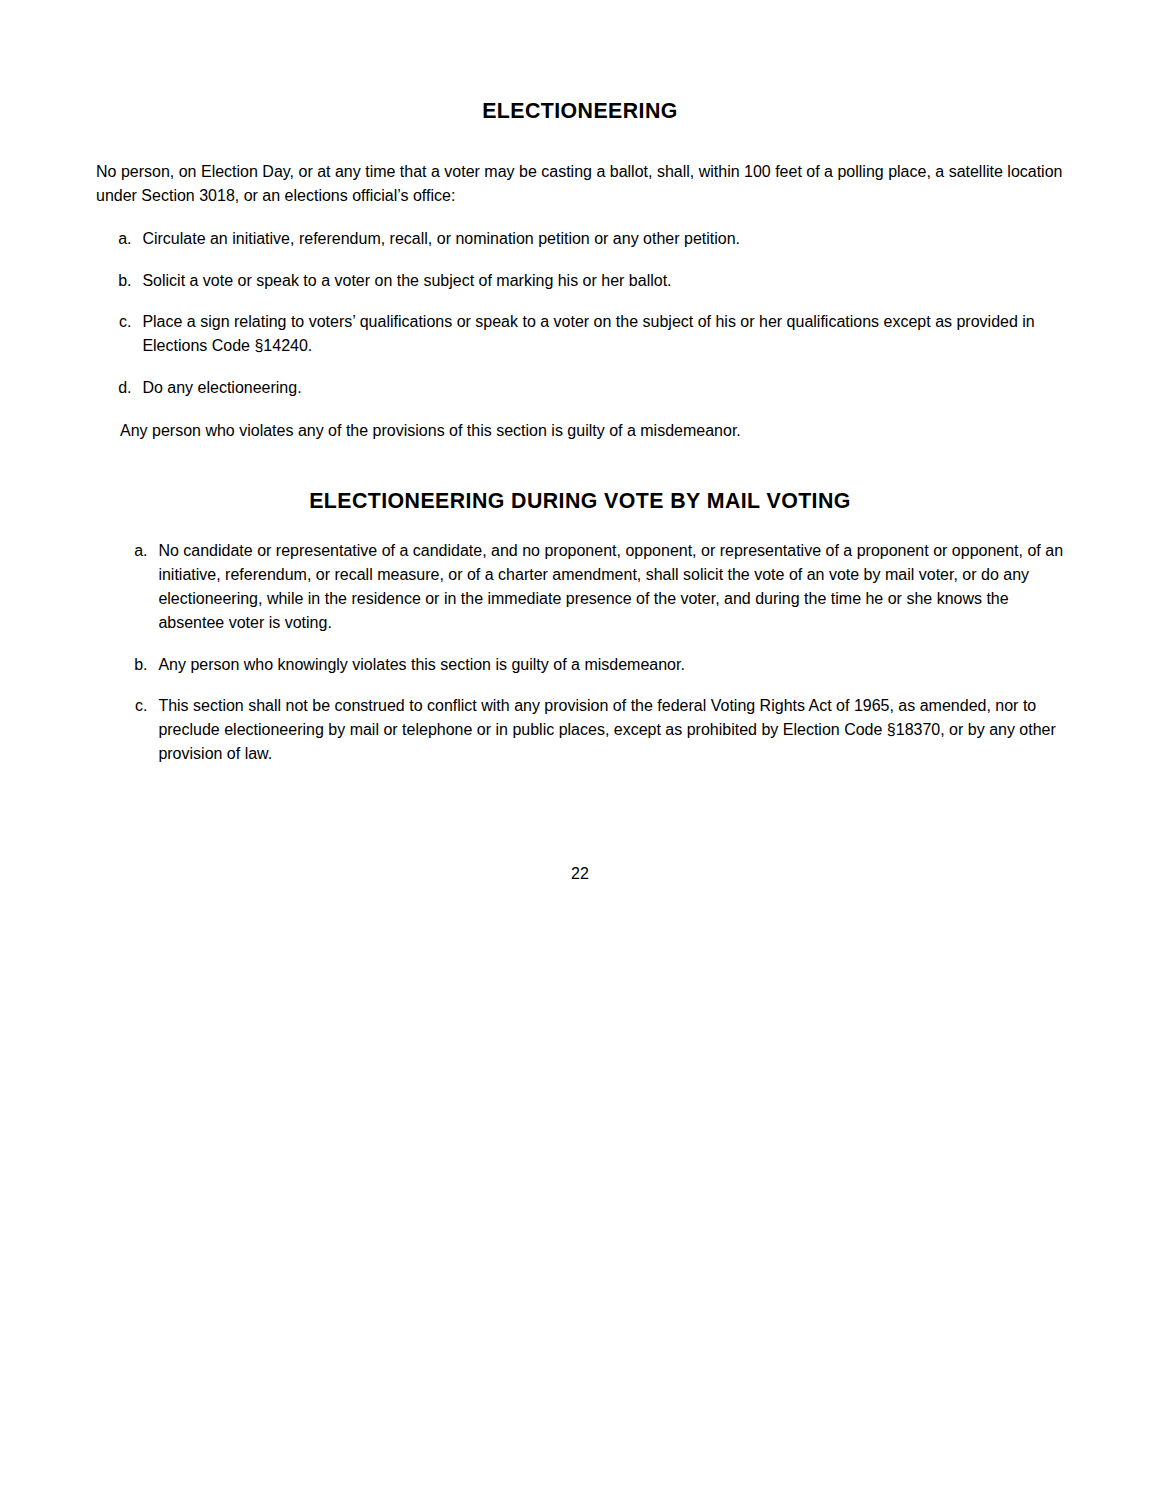ELECTIONEERING
No person, on Election Day, or at any time that a voter may be casting a ballot, shall, within 100 feet of a polling place, a satellite location under Section 3018, or an elections official’s office:
Circulate an initiative, referendum, recall, or nomination petition or any other petition.
Solicit a vote or speak to a voter on the subject of marking his or her ballot.
Place a sign relating to voters’ qualifications or speak to a voter on the subject of his or her qualifications except as provided in Elections Code §14240.
Do any electioneering.
Any person who violates any of the provisions of this section is guilty of a misdemeanor.
ELECTIONEERING DURING VOTE BY MAIL VOTING
No candidate or representative of a candidate, and no proponent, opponent, or representative of a proponent or opponent, of an initiative, referendum, or recall measure, or of a charter amendment, shall solicit the vote of an vote by mail voter, or do any electioneering, while in the residence or in the immediate presence of the voter, and during the time he or she knows the absentee voter is voting.
Any person who knowingly violates this section is guilty of a misdemeanor.
This section shall not be construed to conflict with any provision of the federal Voting Rights Act of 1965, as amended, nor to preclude electioneering by mail or telephone or in public places, except as prohibited by Election Code §18370, or by any other provision of law.
22